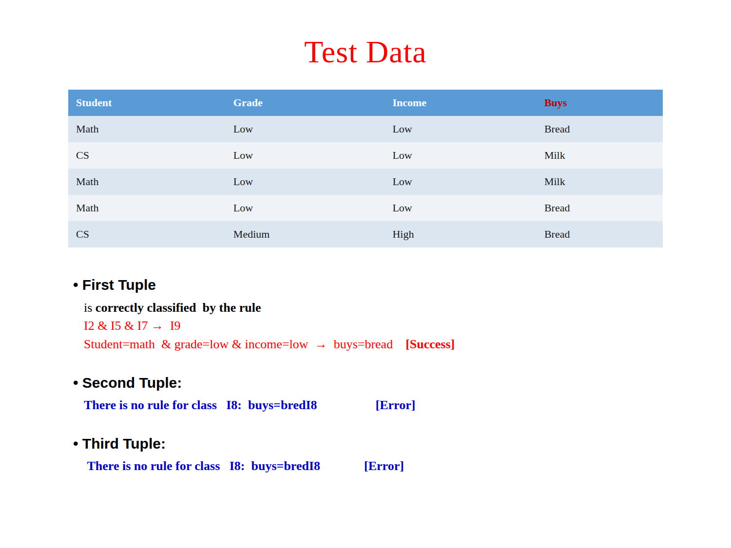Test Data
| Student | Grade | Income | Buys |
| --- | --- | --- | --- |
| Math | Low | Low | Bread |
| CS | Low | Low | Milk |
| Math | Low | Low | Milk |
| Math | Low | Low | Bread |
| CS | Medium | High | Bread |
First Tuple
is correctly classified by the rule
I2 & I5 & I7 → I9
Student=math & grade=low & income=low → buys=bread [Success]
Second Tuple:
There is no rule for class I8: buys=bredI8 [Error]
Third Tuple:
There is no rule for class I8: buys=bredI8 [Error]